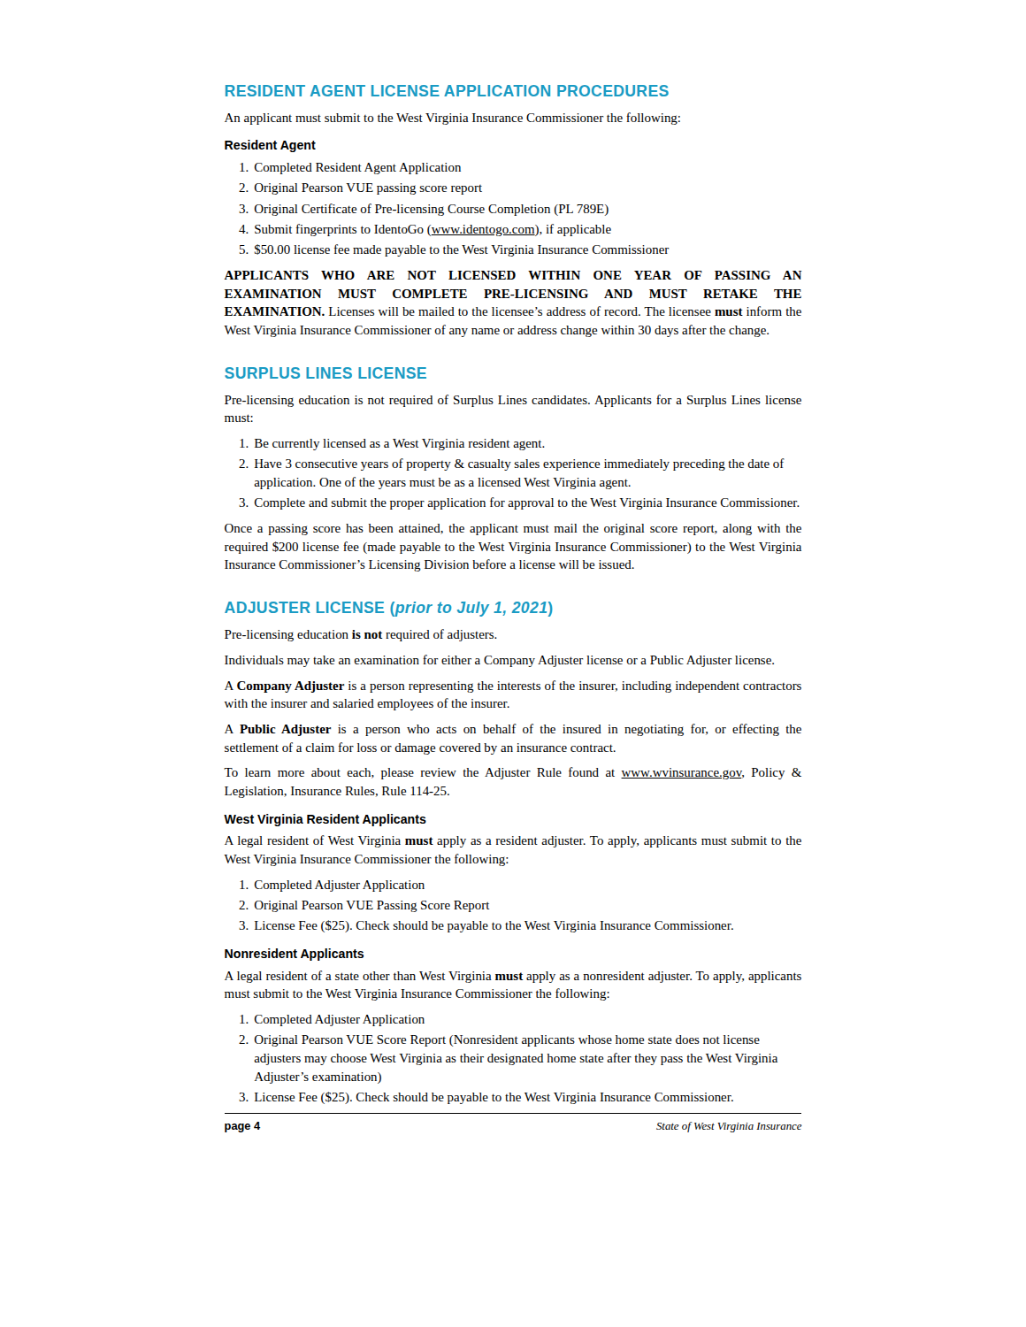Resident Agent License Application Procedures
An applicant must submit to the West Virginia Insurance Commissioner the following:
Resident Agent
Completed Resident Agent Application
Original Pearson VUE passing score report
Original Certificate of Pre-licensing Course Completion (PL 789E)
Submit fingerprints to IdentoGo (www.identogo.com), if applicable
$50.00 license fee made payable to the West Virginia Insurance Commissioner
Applicants who are not licensed within one year of passing an examination must complete pre-licensing and must retake the examination. Licenses will be mailed to the licensee’s address of record. The licensee must inform the West Virginia Insurance Commissioner of any name or address change within 30 days after the change.
Surplus Lines License
Pre-licensing education is not required of Surplus Lines candidates. Applicants for a Surplus Lines license must:
Be currently licensed as a West Virginia resident agent.
Have 3 consecutive years of property & casualty sales experience immediately preceding the date of application. One of the years must be as a licensed West Virginia agent.
Complete and submit the proper application for approval to the West Virginia Insurance Commissioner.
Once a passing score has been attained, the applicant must mail the original score report, along with the required $200 license fee (made payable to the West Virginia Insurance Commissioner) to the West Virginia Insurance Commissioner’s Licensing Division before a license will be issued.
Adjuster License (prior to July 1, 2021)
Pre-licensing education is not required of adjusters.
Individuals may take an examination for either a Company Adjuster license or a Public Adjuster license.
A Company Adjuster is a person representing the interests of the insurer, including independent contractors with the insurer and salaried employees of the insurer.
A Public Adjuster is a person who acts on behalf of the insured in negotiating for, or effecting the settlement of a claim for loss or damage covered by an insurance contract.
To learn more about each, please review the Adjuster Rule found at www.wvinsurance.gov, Policy & Legislation, Insurance Rules, Rule 114-25.
West Virginia Resident Applicants
A legal resident of West Virginia must apply as a resident adjuster. To apply, applicants must submit to the West Virginia Insurance Commissioner the following:
Completed Adjuster Application
Original Pearson VUE Passing Score Report
License Fee ($25). Check should be payable to the West Virginia Insurance Commissioner.
Nonresident Applicants
A legal resident of a state other than West Virginia must apply as a nonresident adjuster. To apply, applicants must submit to the West Virginia Insurance Commissioner the following:
Completed Adjuster Application
Original Pearson VUE Score Report (Nonresident applicants whose home state does not license adjusters may choose West Virginia as their designated home state after they pass the West Virginia Adjuster’s examination)
License Fee ($25). Check should be payable to the West Virginia Insurance Commissioner.
page 4
State of West Virginia Insurance